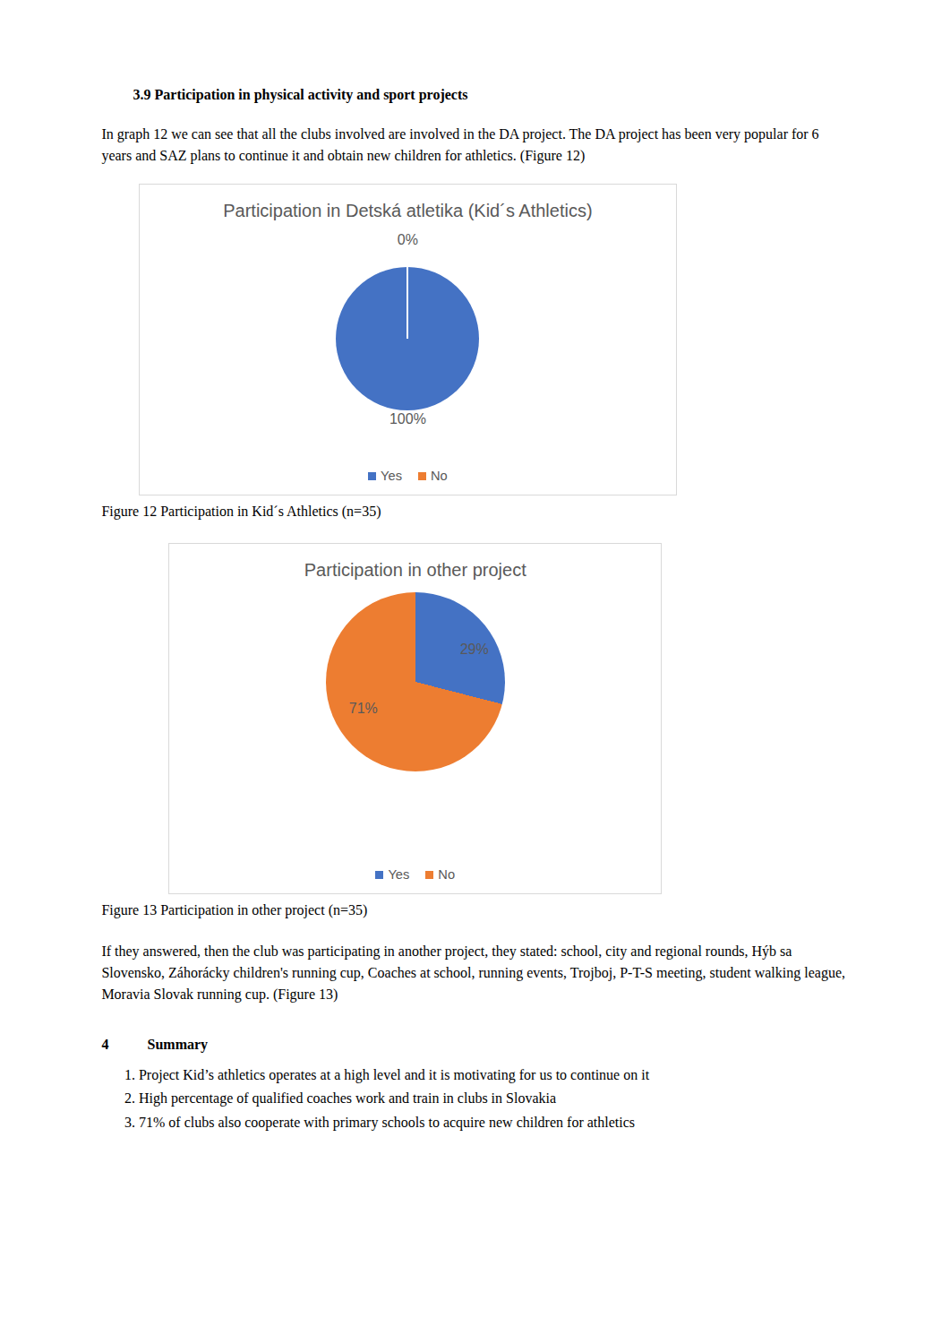3.9 Participation in physical activity and sport projects
In graph 12 we can see that all the clubs involved are involved in the DA project. The DA project has been very popular for 6 years and SAZ plans to continue it and obtain new children for athletics. (Figure 12)
Participation in Detská atletika (Kid´s Athletics)
0%
100%
Yes
No
Figure 12 Participation in Kid´s Athletics (n=35)
Participation in other project
29%
71%
Yes
No
Figure 13 Participation in other project (n=35)
If they answered, then the club was participating in another project, they stated: school, city and regional rounds, Hýb sa Slovensko, Záhorácky children's running cup, Coaches at school, running events, Trojboj, P-T-S meeting, student walking league, Moravia Slovak running cup. (Figure 13)
4 Summary
Project Kid’s athletics operates at a high level and it is motivating for us to continue on it
High percentage of qualified coaches work and train in clubs in Slovakia
71% of clubs also cooperate with primary schools to acquire new children for athletics